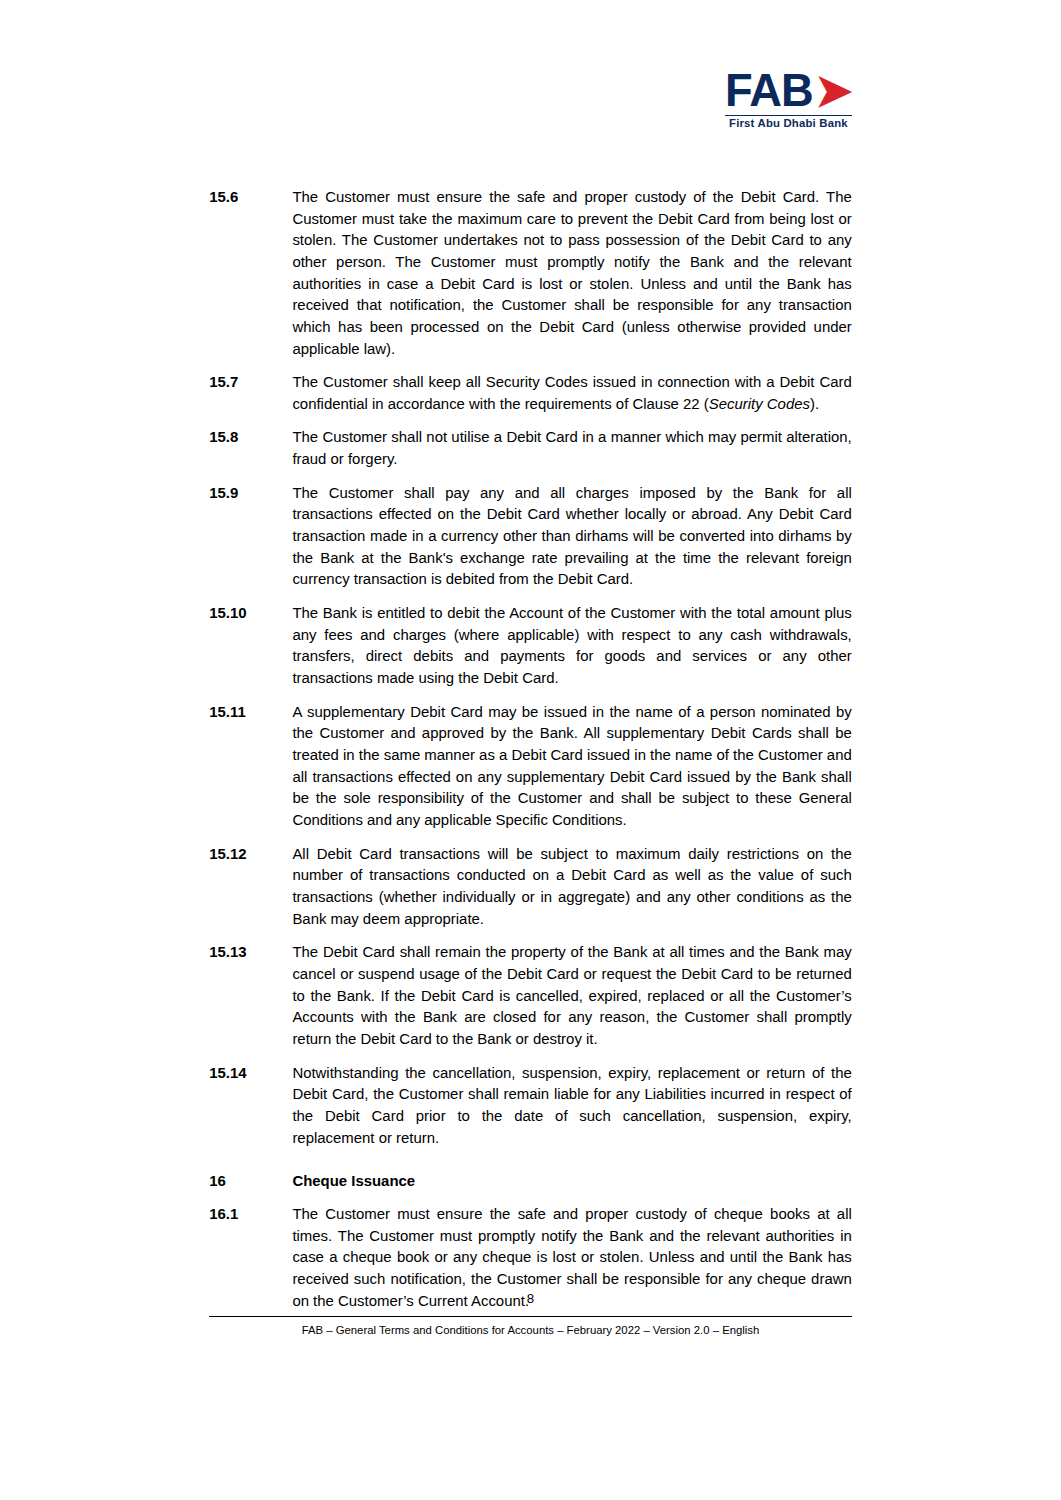FAB➤
First Abu Dhabi Bank
15.6
The Customer must ensure the safe and proper custody of the Debit Card. The Customer must take the maximum care to prevent the Debit Card from being lost or stolen. The Customer undertakes not to pass possession of the Debit Card to any other person. The Customer must promptly notify the Bank and the relevant authorities in case a Debit Card is lost or stolen. Unless and until the Bank has received that notification, the Customer shall be responsible for any transaction which has been processed on the Debit Card (unless otherwise provided under applicable law).
15.7
The Customer shall keep all Security Codes issued in connection with a Debit Card confidential in accordance with the requirements of Clause 22 (Security Codes).
15.8
The Customer shall not utilise a Debit Card in a manner which may permit alteration, fraud or forgery.
15.9
The Customer shall pay any and all charges imposed by the Bank for all transactions effected on the Debit Card whether locally or abroad. Any Debit Card transaction made in a currency other than dirhams will be converted into dirhams by the Bank at the Bank's exchange rate prevailing at the time the relevant foreign currency transaction is debited from the Debit Card.
15.10
The Bank is entitled to debit the Account of the Customer with the total amount plus any fees and charges (where applicable) with respect to any cash withdrawals, transfers, direct debits and payments for goods and services or any other transactions made using the Debit Card.
15.11
A supplementary Debit Card may be issued in the name of a person nominated by the Customer and approved by the Bank. All supplementary Debit Cards shall be treated in the same manner as a Debit Card issued in the name of the Customer and all transactions effected on any supplementary Debit Card issued by the Bank shall be the sole responsibility of the Customer and shall be subject to these General Conditions and any applicable Specific Conditions.
15.12
All Debit Card transactions will be subject to maximum daily restrictions on the number of transactions conducted on a Debit Card as well as the value of such transactions (whether individually or in aggregate) and any other conditions as the Bank may deem appropriate.
15.13
The Debit Card shall remain the property of the Bank at all times and the Bank may cancel or suspend usage of the Debit Card or request the Debit Card to be returned to the Bank. If the Debit Card is cancelled, expired, replaced or all the Customer’s Accounts with the Bank are closed for any reason, the Customer shall promptly return the Debit Card to the Bank or destroy it.
15.14
Notwithstanding the cancellation, suspension, expiry, replacement or return of the Debit Card, the Customer shall remain liable for any Liabilities incurred in respect of the Debit Card prior to the date of such cancellation, suspension, expiry, replacement or return.
16 Cheque Issuance
16.1
The Customer must ensure the safe and proper custody of cheque books at all times. The Customer must promptly notify the Bank and the relevant authorities in case a cheque book or any cheque is lost or stolen. Unless and until the Bank has received such notification, the Customer shall be responsible for any cheque drawn on the Customer’s Current Account.
8
FAB – General Terms and Conditions for Accounts – February 2022 – Version 2.0 – English